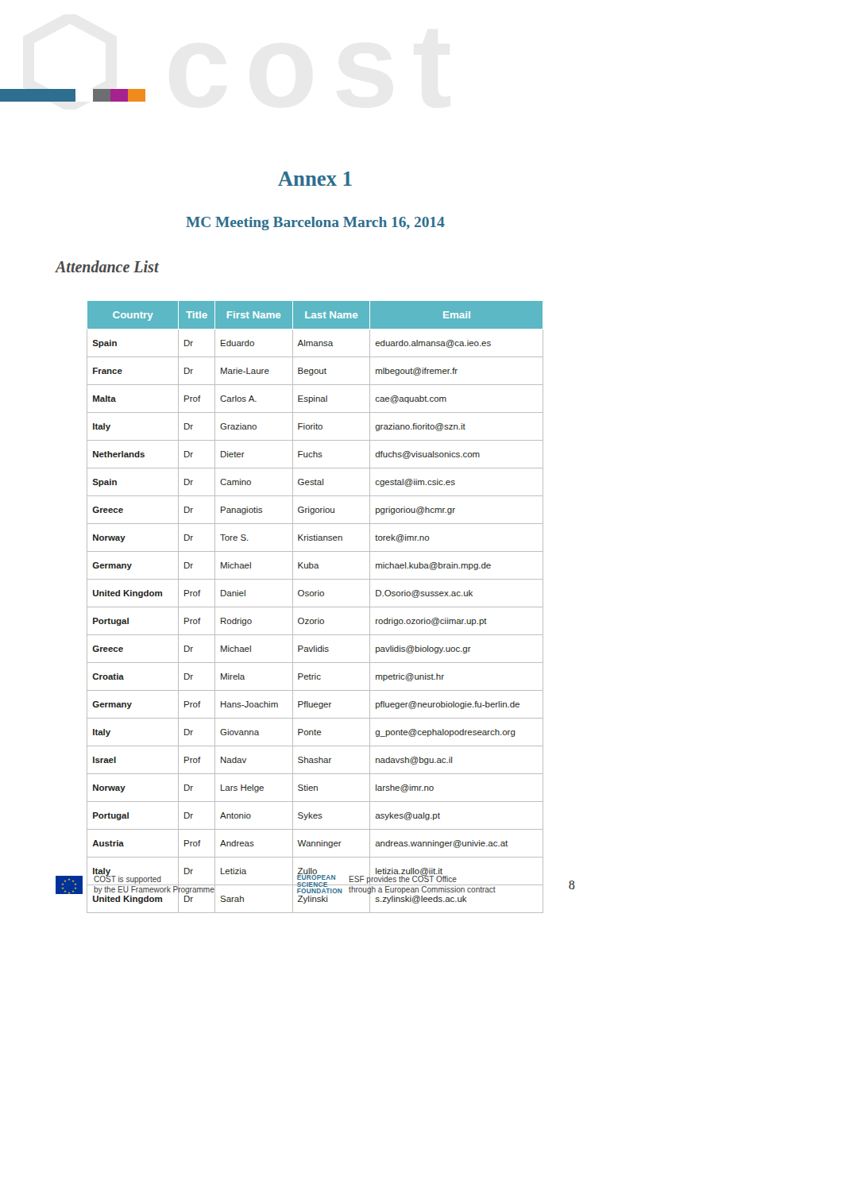cost
Annex 1
MC Meeting Barcelona March 16, 2014
Attendance List
| Country | Title | First Name | Last Name | Email |
| --- | --- | --- | --- | --- |
| Spain | Dr | Eduardo | Almansa | eduardo.almansa@ca.ieo.es |
| France | Dr | Marie-Laure | Begout | mlbegout@ifremer.fr |
| Malta | Prof | Carlos A. | Espinal | cae@aquabt.com |
| Italy | Dr | Graziano | Fiorito | graziano.fiorito@szn.it |
| Netherlands | Dr | Dieter | Fuchs | dfuchs@visualsonics.com |
| Spain | Dr | Camino | Gestal | cgestal@iim.csic.es |
| Greece | Dr | Panagiotis | Grigoriou | pgrigoriou@hcmr.gr |
| Norway | Dr | Tore S. | Kristiansen | torek@imr.no |
| Germany | Dr | Michael | Kuba | michael.kuba@brain.mpg.de |
| United Kingdom | Prof | Daniel | Osorio | D.Osorio@sussex.ac.uk |
| Portugal | Prof | Rodrigo | Ozorio | rodrigo.ozorio@ciimar.up.pt |
| Greece | Dr | Michael | Pavlidis | pavlidis@biology.uoc.gr |
| Croatia | Dr | Mirela | Petric | mpetric@unist.hr |
| Germany | Prof | Hans-Joachim | Pflueger | pflueger@neurobiologie.fu-berlin.de |
| Italy | Dr | Giovanna | Ponte | g_ponte@cephalopodresearch.org |
| Israel | Prof | Nadav | Shashar | nadavsh@bgu.ac.il |
| Norway | Dr | Lars Helge | Stien | larshe@imr.no |
| Portugal | Dr | Antonio | Sykes | asykes@ualg.pt |
| Austria | Prof | Andreas | Wanninger | andreas.wanninger@univie.ac.at |
| Italy | Dr | Letizia | Zullo | letizia.zullo@iit.it |
| United Kingdom | Dr | Sarah | Zylinski | s.zylinski@leeds.ac.uk |
★ ★ ★ ★ ★ ★ ★ ★ ★ ★
COST is supported
by the EU Framework Programme
EUROPEAN
SCIENCE
FOUNDATION
ESF provides the COST Office
through a European Commission contract
8